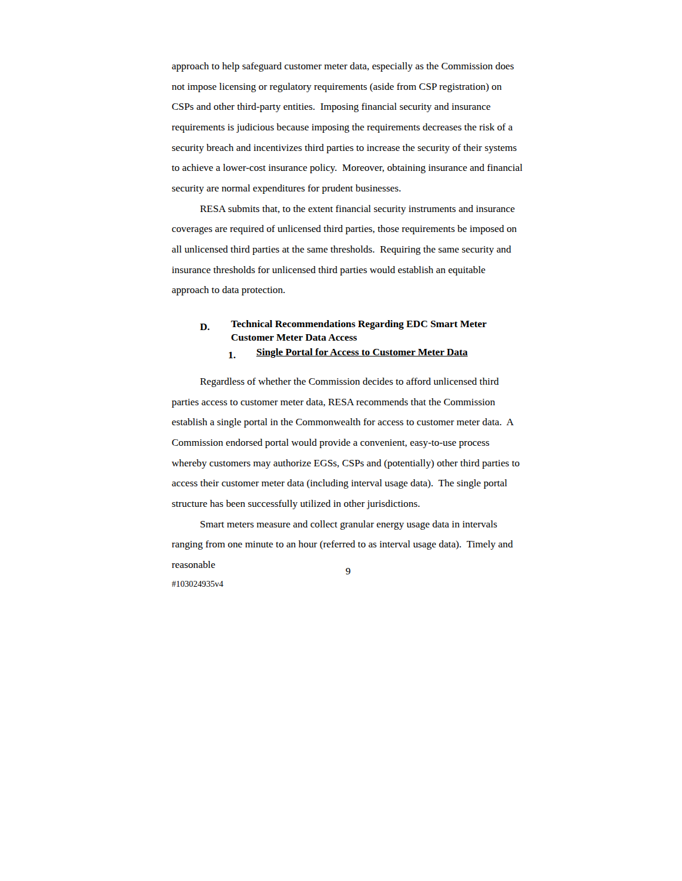approach to help safeguard customer meter data, especially as the Commission does not impose licensing or regulatory requirements (aside from CSP registration) on CSPs and other third-party entities. Imposing financial security and insurance requirements is judicious because imposing the requirements decreases the risk of a security breach and incentivizes third parties to increase the security of their systems to achieve a lower-cost insurance policy. Moreover, obtaining insurance and financial security are normal expenditures for prudent businesses.
RESA submits that, to the extent financial security instruments and insurance coverages are required of unlicensed third parties, those requirements be imposed on all unlicensed third parties at the same thresholds. Requiring the same security and insurance thresholds for unlicensed third parties would establish an equitable approach to data protection.
D.
Technical Recommendations Regarding EDC Smart Meter Customer Meter Data Access
1.
Single Portal for Access to Customer Meter Data
Regardless of whether the Commission decides to afford unlicensed third parties access to customer meter data, RESA recommends that the Commission establish a single portal in the Commonwealth for access to customer meter data. A Commission endorsed portal would provide a convenient, easy-to-use process whereby customers may authorize EGSs, CSPs and (potentially) other third parties to access their customer meter data (including interval usage data). The single portal structure has been successfully utilized in other jurisdictions.
Smart meters measure and collect granular energy usage data in intervals ranging from one minute to an hour (referred to as interval usage data). Timely and reasonable
9
#103024935v4